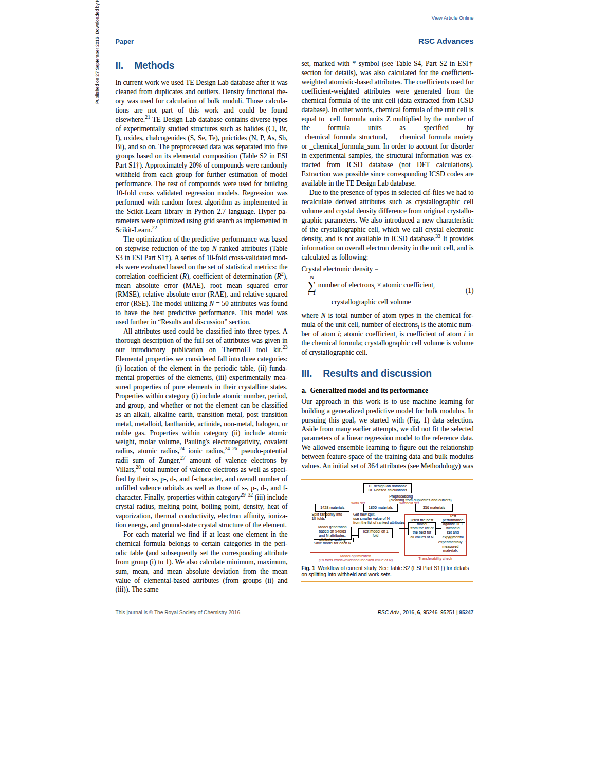View Article Online
Paper
RSC Advances
Published on 27 September 2016. Downloaded by Northwestern University on 27/10/2017 00:23:31.
II. Methods
In current work we used TE Design Lab database after it was cleaned from duplicates and outliers. Density functional theory was used for calculation of bulk moduli. Those calculations are not part of this work and could be found elsewhere.21 TE Design Lab database contains diverse types of experimentally studied structures such as halides (Cl, Br, I), oxides, chalcogenides (S, Se, Te), pnictides (N, P, As, Sb, Bi), and so on. The preprocessed data was separated into five groups based on its elemental composition (Table S2 in ESI Part S1†). Approximately 20% of compounds were randomly withheld from each group for further estimation of model performance. The rest of compounds were used for building 10-fold cross validated regression models. Regression was performed with random forest algorithm as implemented in the Scikit-Learn library in Python 2.7 language. Hyper parameters were optimized using grid search as implemented in Scikit-Learn.22
The optimization of the predictive performance was based on stepwise reduction of the top N ranked attributes (Table S3 in ESI Part S1†). A series of 10-fold cross-validated models were evaluated based on the set of statistical metrics: the correlation coefficient (R), coefficient of determination (R2), mean absolute error (MAE), root mean squared error (RMSE), relative absolute error (RAE), and relative squared error (RSE). The model utilizing N = 50 attributes was found to have the best predictive performance. This model was used further in “Results and discussion” section.
All attributes used could be classified into three types. A thorough description of the full set of attributes was given in our introductory publication on ThermoEl tool kit.23 Elemental properties we considered fall into three categories: (i) location of the element in the periodic table, (ii) fundamental properties of the elements, (iii) experimentally measured properties of pure elements in their crystalline states. Properties within category (i) include atomic number, period, and group, and whether or not the element can be classified as an alkali, alkaline earth, transition metal, post transition metal, metalloid, lanthanide, actinide, non-metal, halogen, or noble gas. Properties within category (ii) include atomic weight, molar volume, Pauling's electronegativity, covalent radius, atomic radius,24 ionic radius,24–26 pseudo-potential radii sum of Zunger,27 amount of valence electrons by Villars,28 total number of valence electrons as well as specified by their s-, p-, d-, and f-character, and overall number of unfilled valence orbitals as well as those of s-, p-, d-, and f-character. Finally, properties within category29–32 (iii) include crystal radius, melting point, boiling point, density, heat of vaporization, thermal conductivity, electron affinity, ionization energy, and ground-state crystal structure of the element.
For each material we find if at least one element in the chemical formula belongs to certain categories in the periodic table (and subsequently set the corresponding attribute from group (i) to 1). We also calculate minimum, maximum, sum, mean, and mean absolute deviation from the mean value of elemental-based attributes (from groups (ii) and (iii)). The same
set, marked with * symbol (see Table S4, Part S2 in ESI† section for details), was also calculated for the coefficient-weighted atomistic-based attributes. The coefficients used for coefficient-weighted attributes were generated from the chemical formula of the unit cell (data extracted from ICSD database). In other words, chemical formula of the unit cell is equal to _cell_formula_units_Z multiplied by the number of the formula units as specified by _chemical_formula_structural, _chemical_formula_moiety or _chemical_formula_sum. In order to account for disorder in experimental samples, the structural information was extracted from ICSD database (not DFT calculations). Extraction was possible since corresponding ICSD codes are available in the TE Design Lab database.
Due to the presence of typos in selected cif-files we had to recalculate derived attributes such as crystallographic cell volume and crystal density difference from original crystallographic parameters. We also introduced a new characteristic of the crystallographic cell, which we call crystal electronic density, and is not available in ICSD database.33 It provides information on overall electron density in the unit cell, and is calculated as following:
Crystal electronic density =
N∑i=1 number of electronsi × atomic coefficienti
crystallographic cell volume
(1)
where N is total number of atom types in the chemical formula of the unit cell, number of electronsi is the atomic number of atom i; atomic coefficienti is coefficient of atom i in the chemical formula; crystallographic cell volume is volume of crystallographic cell.
III. Results and discussion
a. Generalized model and its performance
Our approach in this work is to use machine learning for building a generalized predictive model for bulk modulus. In pursuing this goal, we started with (Fig. 1) data selection. Aside from many earlier attempts, we did not fit the selected parameters of a linear regression model to the reference data. We allowed ensemble learning to figure out the relationship between feature-space of the training data and bulk modulus values. An initial set of 364 attributes (see Methodology) was
TE design lab database
DFT-based calculations
Preprocessing
(cleaning from duplicates and outliers)
1428 materials
1805 materials
356 materials
work set
withheld set
Split randomly into
10-folds
Get new split,
use smaller value of N
from the list of ranked attributes
Model generation
based on 9-folds
and N attributes,
attribute ranking
Test model on 1 fold
Save model for each N
Used the best model
from the list of
the best for
all values of N
Test performance
against DFT withheld
set and experimental
measurements
69 experimentally
measured materials
Model optimization
(10 folds cross-validation for each value of N)
Transferability check
Fig. 1 Workflow of current study. See Table S2 (ESI Part S1†) for details on splitting into withheld and work sets.
This journal is © The Royal Society of Chemistry 2016
RSC Adv., 2016, 6, 95246–95251 | 95247